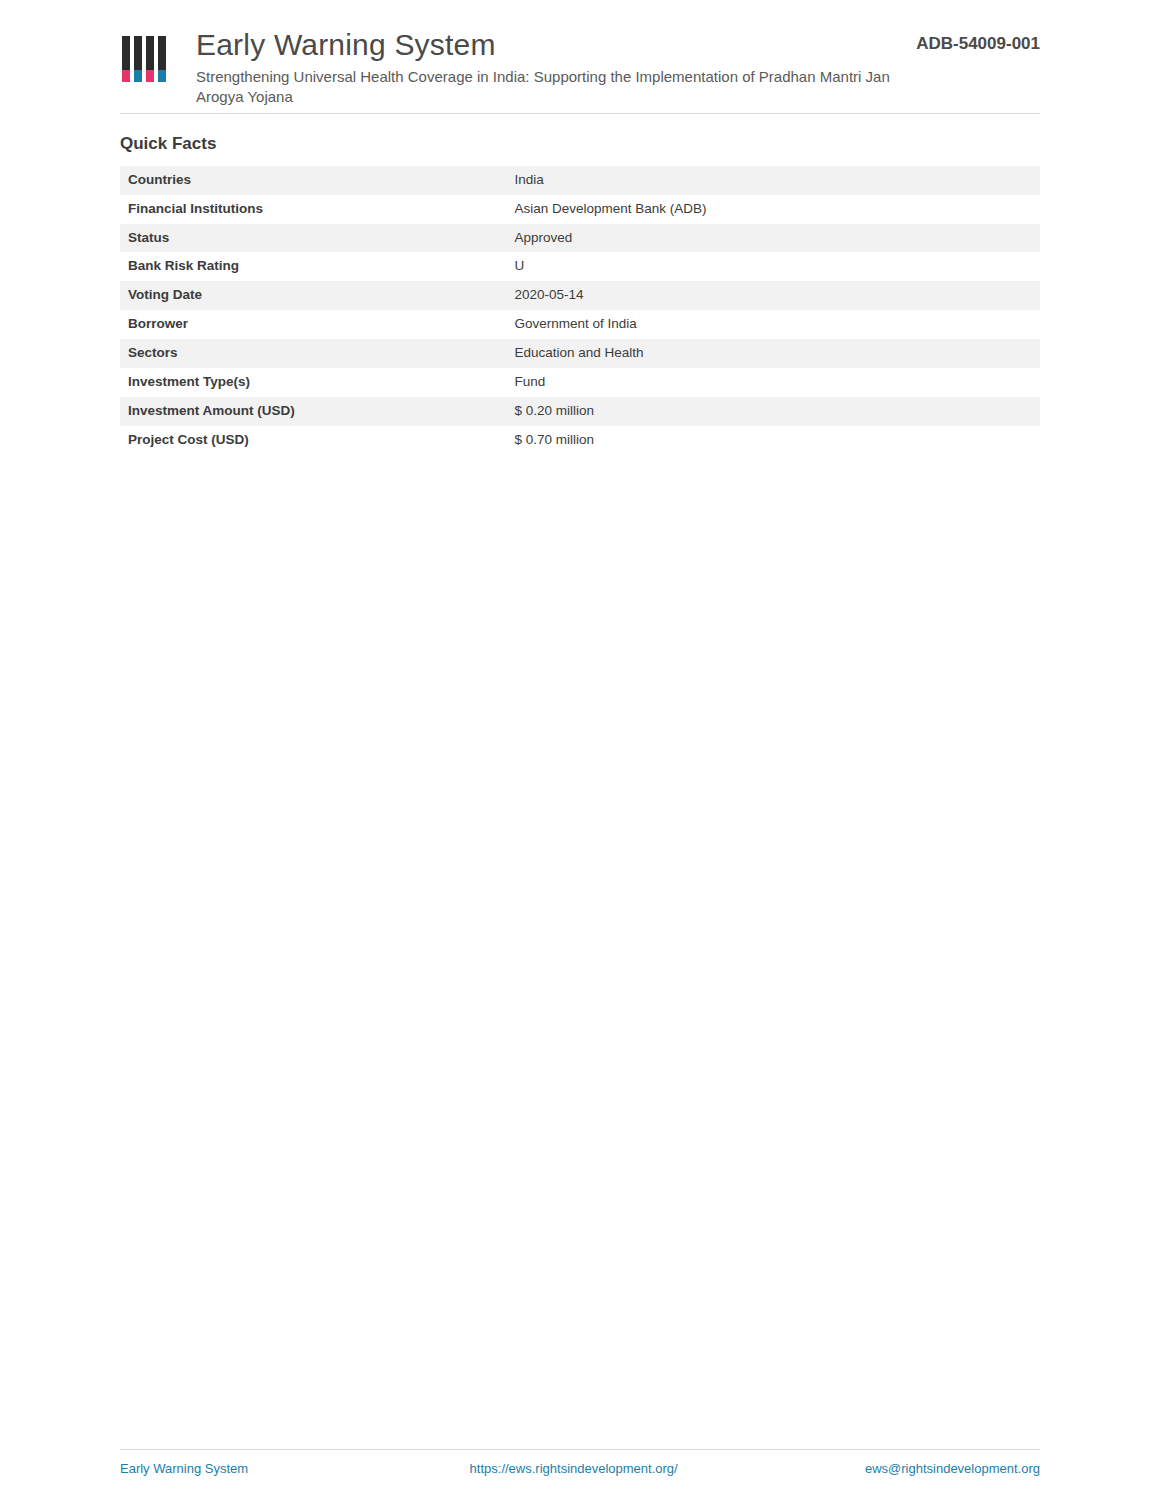Early Warning System
Strengthening Universal Health Coverage in India: Supporting the Implementation of Pradhan Mantri Jan Arogya Yojana
ADB-54009-001
Quick Facts
| Countries | India |
| Financial Institutions | Asian Development Bank (ADB) |
| Status | Approved |
| Bank Risk Rating | U |
| Voting Date | 2020-05-14 |
| Borrower | Government of India |
| Sectors | Education and Health |
| Investment Type(s) | Fund |
| Investment Amount (USD) | $ 0.20 million |
| Project Cost (USD) | $ 0.70 million |
Early Warning System
https://ews.rightsindevelopment.org/
ews@rightsindevelopment.org